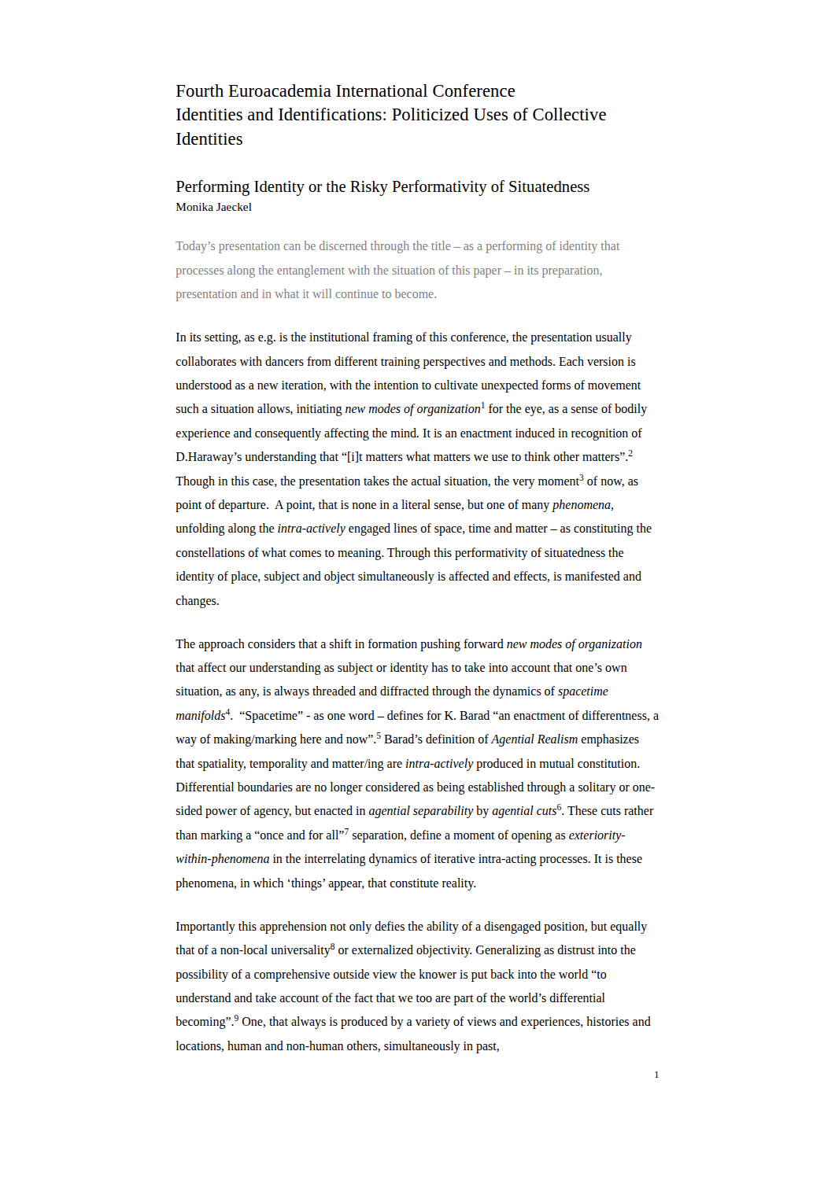Fourth Euroacademia International Conference
Identities and Identifications: Politicized Uses of Collective Identities
Performing Identity or the Risky Performativity of Situatedness
Monika Jaeckel
Today’s presentation can be discerned through the title – as a performing of identity that processes along the entanglement with the situation of this paper – in its preparation, presentation and in what it will continue to become.
In its setting, as e.g. is the institutional framing of this conference, the presentation usually collaborates with dancers from different training perspectives and methods. Each version is understood as a new iteration, with the intention to cultivate unexpected forms of movement such a situation allows, initiating new modes of organization1 for the eye, as a sense of bodily experience and consequently affecting the mind. It is an enactment induced in recognition of D.Haraway’s understanding that “[i]t matters what matters we use to think other matters”.2 Though in this case, the presentation takes the actual situation, the very moment3 of now, as point of departure. A point, that is none in a literal sense, but one of many phenomena, unfolding along the intra-actively engaged lines of space, time and matter – as constituting the constellations of what comes to meaning. Through this performativity of situatedness the identity of place, subject and object simultaneously is affected and effects, is manifested and changes.
The approach considers that a shift in formation pushing forward new modes of organization that affect our understanding as subject or identity has to take into account that one’s own situation, as any, is always threaded and diffracted through the dynamics of spacetime manifolds4. “Spacetime” - as one word – defines for K. Barad “an enactment of differentness, a way of making/marking here and now”.5 Barad’s definition of Agential Realism emphasizes that spatiality, temporality and matter/ing are intra-actively produced in mutual constitution. Differential boundaries are no longer considered as being established through a solitary or one-sided power of agency, but enacted in agential separability by agential cuts6. These cuts rather than marking a “once and for all”7 separation, define a moment of opening as exteriority-within-phenomena in the interrelating dynamics of iterative intra-acting processes. It is these phenomena, in which ‘things’ appear, that constitute reality.
Importantly this apprehension not only defies the ability of a disengaged position, but equally that of a non-local universality8 or externalized objectivity. Generalizing as distrust into the possibility of a comprehensive outside view the knower is put back into the world “to understand and take account of the fact that we too are part of the world’s differential becoming”.9 One, that always is produced by a variety of views and experiences, histories and locations, human and non-human others, simultaneously in past,
1